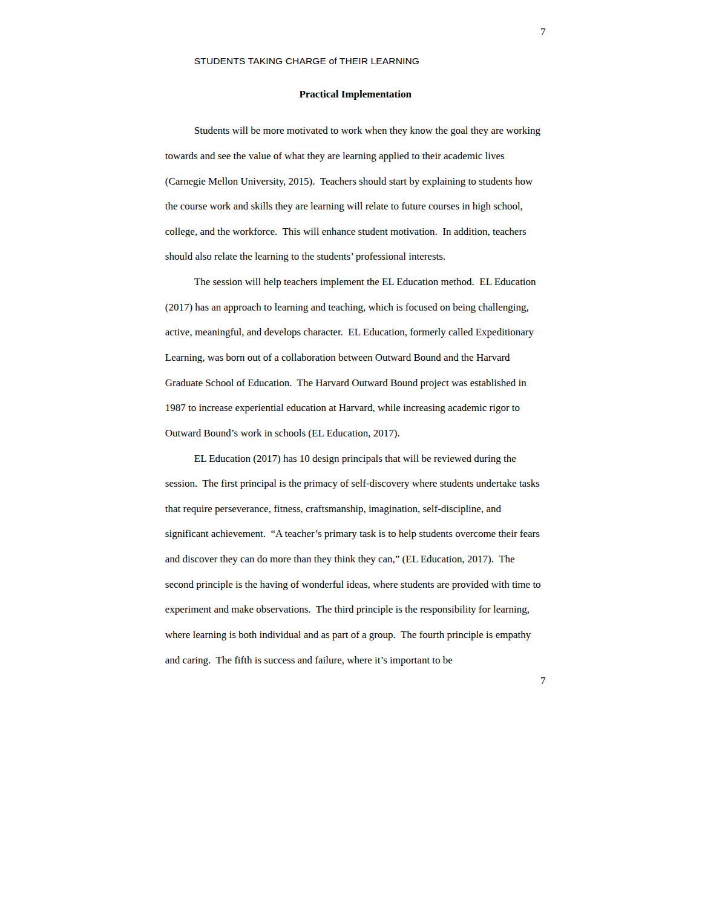7
STUDENTS TAKING CHARGE of THEIR LEARNING
Practical Implementation
Students will be more motivated to work when they know the goal they are working towards and see the value of what they are learning applied to their academic lives (Carnegie Mellon University, 2015). Teachers should start by explaining to students how the course work and skills they are learning will relate to future courses in high school, college, and the workforce. This will enhance student motivation. In addition, teachers should also relate the learning to the students’ professional interests.
The session will help teachers implement the EL Education method. EL Education (2017) has an approach to learning and teaching, which is focused on being challenging, active, meaningful, and develops character. EL Education, formerly called Expeditionary Learning, was born out of a collaboration between Outward Bound and the Harvard Graduate School of Education. The Harvard Outward Bound project was established in 1987 to increase experiential education at Harvard, while increasing academic rigor to Outward Bound’s work in schools (EL Education, 2017).
EL Education (2017) has 10 design principals that will be reviewed during the session. The first principal is the primacy of self-discovery where students undertake tasks that require perseverance, fitness, craftsmanship, imagination, self-discipline, and significant achievement. “A teacher’s primary task is to help students overcome their fears and discover they can do more than they think they can,” (EL Education, 2017). The second principle is the having of wonderful ideas, where students are provided with time to experiment and make observations. The third principle is the responsibility for learning, where learning is both individual and as part of a group. The fourth principle is empathy and caring. The fifth is success and failure, where it’s important to be
7